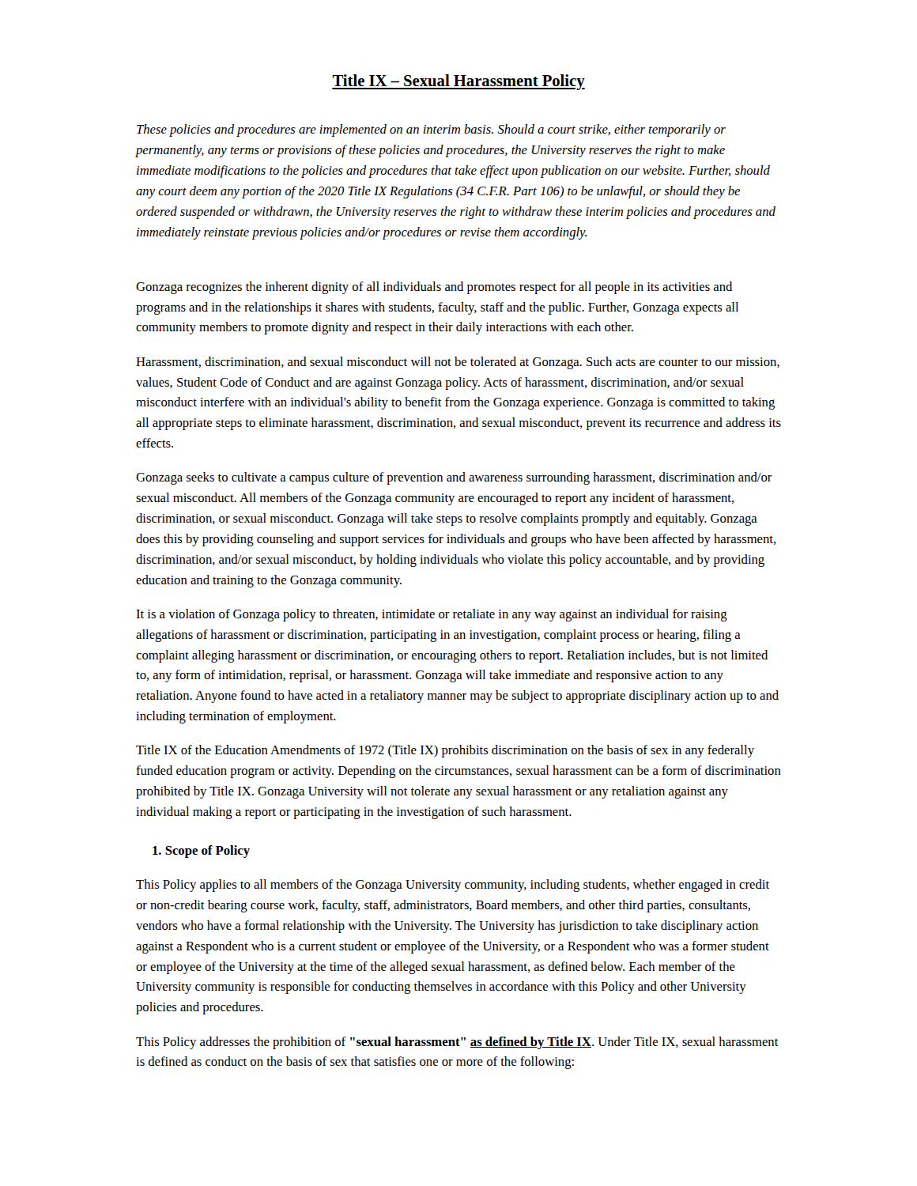Title IX – Sexual Harassment Policy
These policies and procedures are implemented on an interim basis. Should a court strike, either temporarily or permanently, any terms or provisions of these policies and procedures, the University reserves the right to make immediate modifications to the policies and procedures that take effect upon publication on our website. Further, should any court deem any portion of the 2020 Title IX Regulations (34 C.F.R. Part 106) to be unlawful, or should they be ordered suspended or withdrawn, the University reserves the right to withdraw these interim policies and procedures and immediately reinstate previous policies and/or procedures or revise them accordingly.
Gonzaga recognizes the inherent dignity of all individuals and promotes respect for all people in its activities and programs and in the relationships it shares with students, faculty, staff and the public. Further, Gonzaga expects all community members to promote dignity and respect in their daily interactions with each other.
Harassment, discrimination, and sexual misconduct will not be tolerated at Gonzaga. Such acts are counter to our mission, values, Student Code of Conduct and are against Gonzaga policy. Acts of harassment, discrimination, and/or sexual misconduct interfere with an individual's ability to benefit from the Gonzaga experience. Gonzaga is committed to taking all appropriate steps to eliminate harassment, discrimination, and sexual misconduct, prevent its recurrence and address its effects.
Gonzaga seeks to cultivate a campus culture of prevention and awareness surrounding harassment, discrimination and/or sexual misconduct. All members of the Gonzaga community are encouraged to report any incident of harassment, discrimination, or sexual misconduct. Gonzaga will take steps to resolve complaints promptly and equitably. Gonzaga does this by providing counseling and support services for individuals and groups who have been affected by harassment, discrimination, and/or sexual misconduct, by holding individuals who violate this policy accountable, and by providing education and training to the Gonzaga community.
It is a violation of Gonzaga policy to threaten, intimidate or retaliate in any way against an individual for raising allegations of harassment or discrimination, participating in an investigation, complaint process or hearing, filing a complaint alleging harassment or discrimination, or encouraging others to report. Retaliation includes, but is not limited to, any form of intimidation, reprisal, or harassment. Gonzaga will take immediate and responsive action to any retaliation. Anyone found to have acted in a retaliatory manner may be subject to appropriate disciplinary action up to and including termination of employment.
Title IX of the Education Amendments of 1972 (Title IX) prohibits discrimination on the basis of sex in any federally funded education program or activity. Depending on the circumstances, sexual harassment can be a form of discrimination prohibited by Title IX. Gonzaga University will not tolerate any sexual harassment or any retaliation against any individual making a report or participating in the investigation of such harassment.
Scope of Policy
This Policy applies to all members of the Gonzaga University community, including students, whether engaged in credit or non-credit bearing course work, faculty, staff, administrators, Board members, and other third parties, consultants, vendors who have a formal relationship with the University. The University has jurisdiction to take disciplinary action against a Respondent who is a current student or employee of the University, or a Respondent who was a former student or employee of the University at the time of the alleged sexual harassment, as defined below. Each member of the University community is responsible for conducting themselves in accordance with this Policy and other University policies and procedures.
This Policy addresses the prohibition of "sexual harassment" as defined by Title IX. Under Title IX, sexual harassment is defined as conduct on the basis of sex that satisfies one or more of the following: